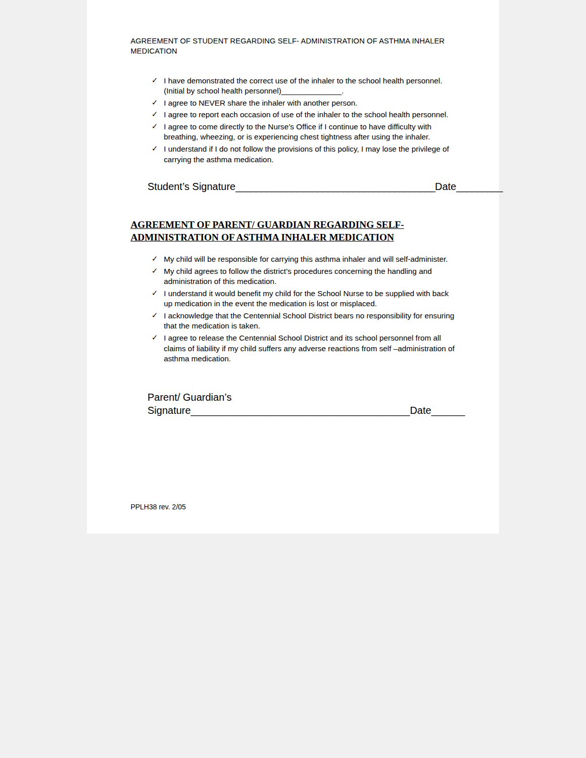AGREEMENT OF STUDENT REGARDING SELF- ADMINISTRATION OF ASTHMA INHALER MEDICATION
I have demonstrated the correct use of the inhaler to the school health personnel. (Initial by school health personnel)______________.
I agree to NEVER share the inhaler with another person.
I agree to report each occasion of use of the inhaler to the school health personnel.
I agree to come directly to the Nurse’s Office if I continue to have difficulty with breathing, wheezing, or is experiencing chest tightness after using the inhaler.
I understand if I do not follow the provisions of this policy, I may lose the privilege of carrying the asthma medication.
Student’s Signature_______________________________________Date_________
AGREEMENT OF PARENT/ GUARDIAN REGARDING SELF-ADMINISTRATION OF ASTHMA INHALER MEDICATION
My child will be responsible for carrying this asthma inhaler and will self-administer.
My child agrees to follow the district’s procedures concerning the handling and administration of this medication.
I understand it would benefit my child for the School Nurse to be supplied with back up medication in the event the medication is lost or misplaced.
I acknowledge that the Centennial School District bears no responsibility for ensuring that the medication is taken.
I agree to release the Centennial School District and its school personnel from all claims of liability if my child suffers any adverse reactions from self –administration of asthma medication.
Parent/ Guardian’s Signature_______________________________________Date______
PPLH38 rev. 2/05